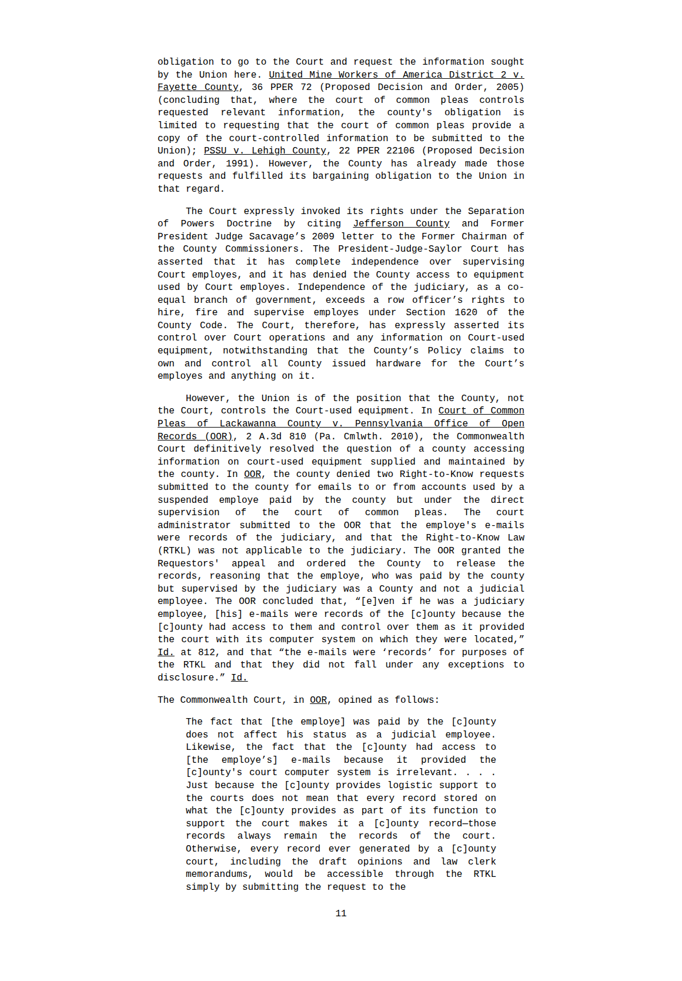obligation to go to the Court and request the information sought by the Union here. United Mine Workers of America District 2 v. Fayette County, 36 PPER 72 (Proposed Decision and Order, 2005)(concluding that, where the court of common pleas controls requested relevant information, the county's obligation is limited to requesting that the court of common pleas provide a copy of the court-controlled information to be submitted to the Union); PSSU v. Lehigh County, 22 PPER 22106 (Proposed Decision and Order, 1991). However, the County has already made those requests and fulfilled its bargaining obligation to the Union in that regard.
The Court expressly invoked its rights under the Separation of Powers Doctrine by citing Jefferson County and Former President Judge Sacavage’s 2009 letter to the Former Chairman of the County Commissioners. The President-Judge-Saylor Court has asserted that it has complete independence over supervising Court employes, and it has denied the County access to equipment used by Court employes. Independence of the judiciary, as a co-equal branch of government, exceeds a row officer’s rights to hire, fire and supervise employes under Section 1620 of the County Code. The Court, therefore, has expressly asserted its control over Court operations and any information on Court-used equipment, notwithstanding that the County’s Policy claims to own and control all County issued hardware for the Court’s employes and anything on it.
However, the Union is of the position that the County, not the Court, controls the Court-used equipment. In Court of Common Pleas of Lackawanna County v. Pennsylvania Office of Open Records (OOR), 2 A.3d 810 (Pa. Cmlwth. 2010), the Commonwealth Court definitively resolved the question of a county accessing information on court-used equipment supplied and maintained by the county. In OOR, the county denied two Right-to-Know requests submitted to the county for emails to or from accounts used by a suspended employe paid by the county but under the direct supervision of the court of common pleas. The court administrator submitted to the OOR that the employe's e-mails were records of the judiciary, and that the Right-to-Know Law (RTKL) was not applicable to the judiciary. The OOR granted the Requestors' appeal and ordered the County to release the records, reasoning that the employe, who was paid by the county but supervised by the judiciary was a County and not a judicial employee. The OOR concluded that, “[e]ven if he was a judiciary employee, [his] e-mails were records of the [c]ounty because the [c]ounty had access to them and control over them as it provided the court with its computer system on which they were located,” Id. at 812, and that “the e-mails were ‘records’ for purposes of the RTKL and that they did not fall under any exceptions to disclosure.” Id.
The Commonwealth Court, in OOR, opined as follows:
The fact that [the employe] was paid by the [c]ounty does not affect his status as a judicial employee. Likewise, the fact that the [c]ounty had access to [the employe’s] e-mails because it provided the [c]ounty's court computer system is irrelevant. . . . Just because the [c]ounty provides logistic support to the courts does not mean that every record stored on what the [c]ounty provides as part of its function to support the court makes it a [c]ounty record—those records always remain the records of the court. Otherwise, every record ever generated by a [c]ounty court, including the draft opinions and law clerk memorandums, would be accessible through the RTKL simply by submitting the request to the
11